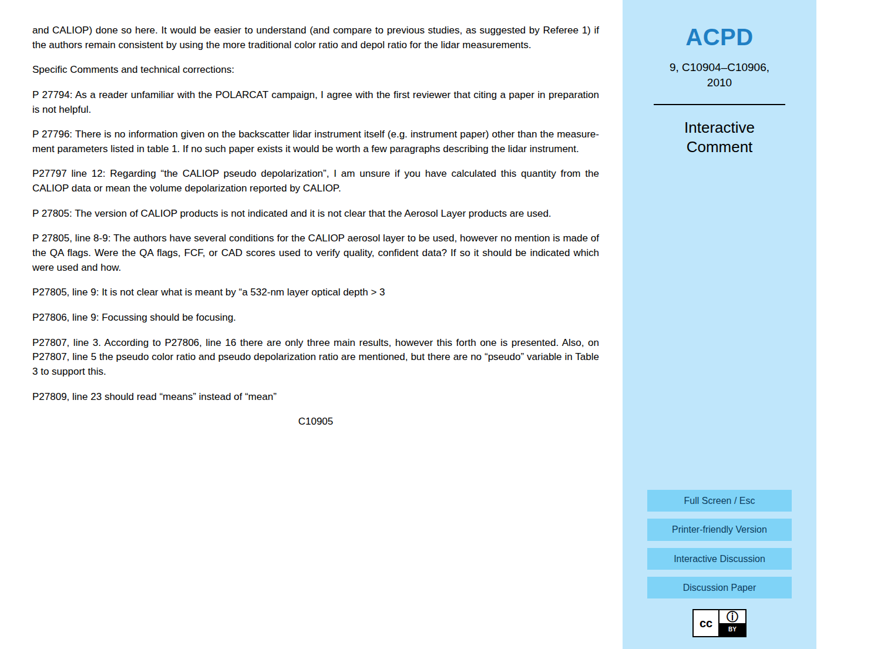and CALIOP) done so here. It would be easier to understand (and compare to previous studies, as suggested by Referee 1) if the authors remain consistent by using the more traditional color ratio and depol ratio for the lidar measurements.
Specific Comments and technical corrections:
P 27794: As a reader unfamiliar with the POLARCAT campaign, I agree with the first reviewer that citing a paper in preparation is not helpful.
P 27796: There is no information given on the backscatter lidar instrument itself (e.g. instrument paper) other than the measurement parameters listed in table 1. If no such paper exists it would be worth a few paragraphs describing the lidar instrument.
P27797 line 12: Regarding “the CALIOP pseudo depolarization”, I am unsure if you have calculated this quantity from the CALIOP data or mean the volume depolarization reported by CALIOP.
P 27805: The version of CALIOP products is not indicated and it is not clear that the Aerosol Layer products are used.
P 27805, line 8-9: The authors have several conditions for the CALIOP aerosol layer to be used, however no mention is made of the QA flags. Were the QA flags, FCF, or CAD scores used to verify quality, confident data? If so it should be indicated which were used and how.
P27805, line 9: It is not clear what is meant by “a 532-nm layer optical depth > 3
P27806, line 9: Focussing should be focusing.
P27807, line 3. According to P27806, line 16 there are only three main results, however this forth one is presented. Also, on P27807, line 5 the pseudo color ratio and pseudo depolarization ratio are mentioned, but there are no “pseudo” variable in Table 3 to support this.
P27809, line 23 should read “means” instead of “mean”
C10905
ACPD
9, C10904–C10906,
2010
Interactive
Comment
Full Screen / Esc Printer-friendly Version Interactive Discussion Discussion Paper
cc ⓘ BY